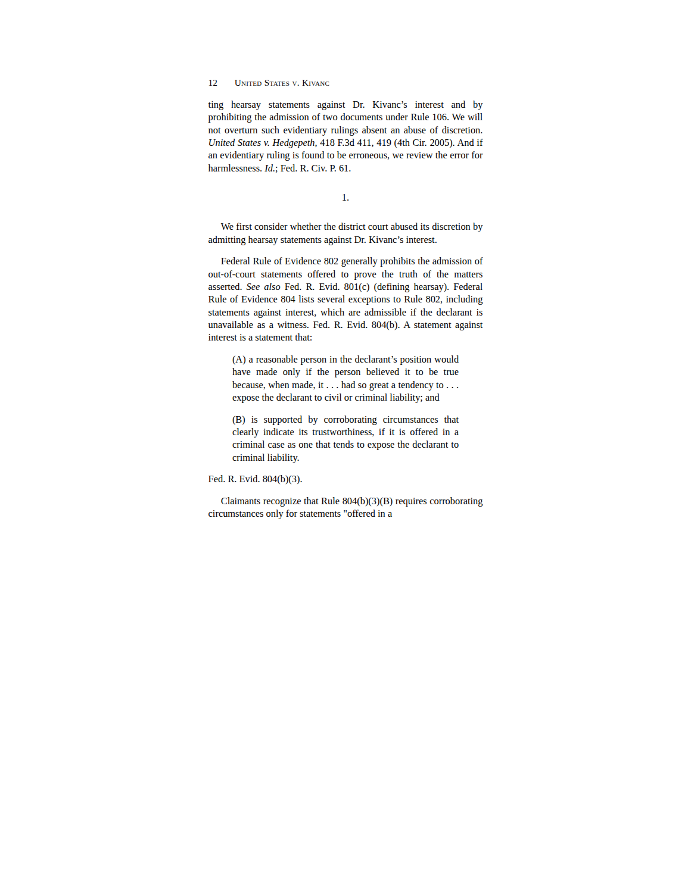12 United States v. Kivanc
ting hearsay statements against Dr. Kivanc’s interest and by prohibiting the admission of two documents under Rule 106. We will not overturn such evidentiary rulings absent an abuse of discretion. United States v. Hedgepeth, 418 F.3d 411, 419 (4th Cir. 2005). And if an evidentiary ruling is found to be erroneous, we review the error for harmlessness. Id.; Fed. R. Civ. P. 61.
1.
We first consider whether the district court abused its discretion by admitting hearsay statements against Dr. Kivanc’s interest.
Federal Rule of Evidence 802 generally prohibits the admission of out-of-court statements offered to prove the truth of the matters asserted. See also Fed. R. Evid. 801(c) (defining hearsay). Federal Rule of Evidence 804 lists several exceptions to Rule 802, including statements against interest, which are admissible if the declarant is unavailable as a witness. Fed. R. Evid. 804(b). A statement against interest is a statement that:
(A) a reasonable person in the declarant’s position would have made only if the person believed it to be true because, when made, it . . . had so great a tendency to . . . expose the declarant to civil or criminal liability; and
(B) is supported by corroborating circumstances that clearly indicate its trustworthiness, if it is offered in a criminal case as one that tends to expose the declarant to criminal liability.
Fed. R. Evid. 804(b)(3).
Claimants recognize that Rule 804(b)(3)(B) requires corroborating circumstances only for statements "offered in a